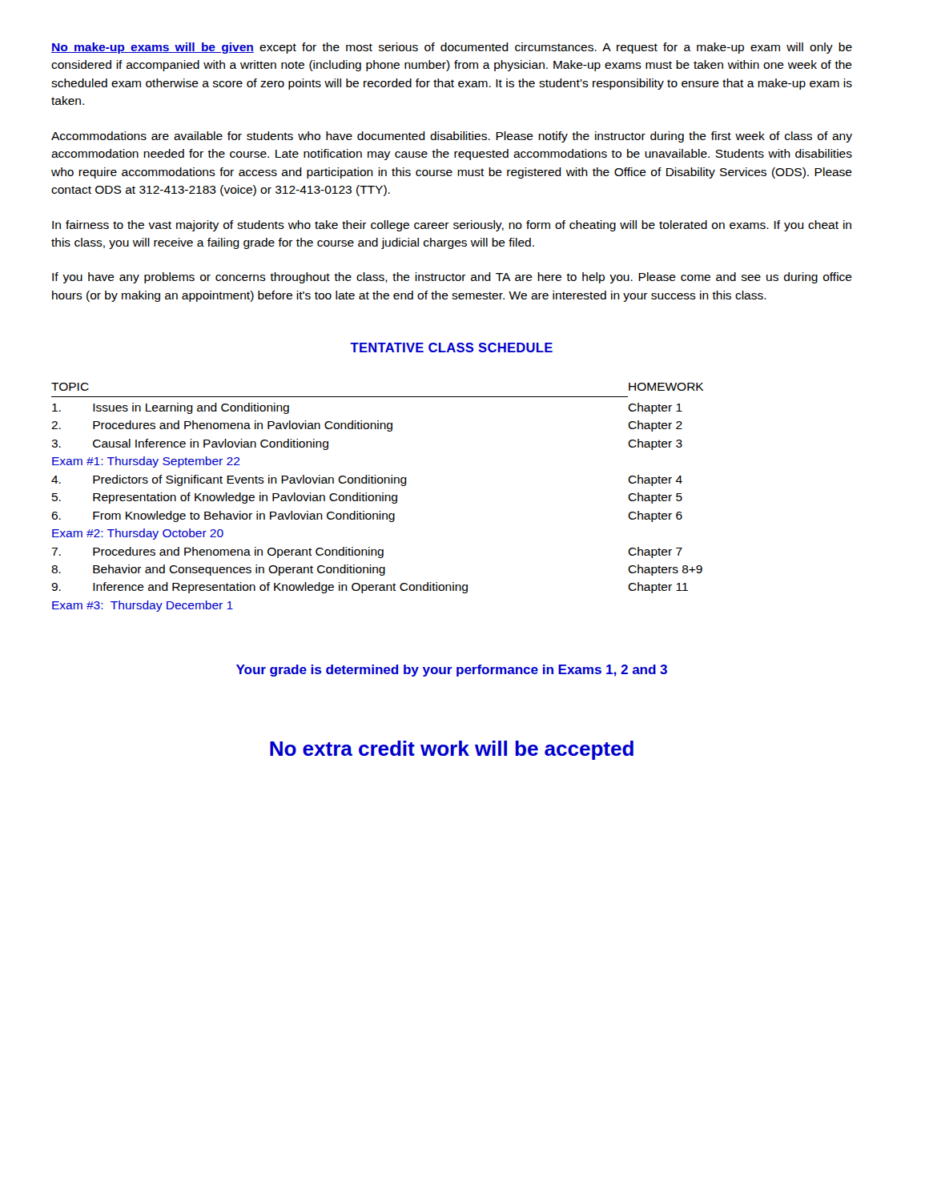No make-up exams will be given except for the most serious of documented circumstances. A request for a make-up exam will only be considered if accompanied with a written note (including phone number) from a physician. Make-up exams must be taken within one week of the scheduled exam otherwise a score of zero points will be recorded for that exam. It is the student’s responsibility to ensure that a make-up exam is taken.
Accommodations are available for students who have documented disabilities. Please notify the instructor during the first week of class of any accommodation needed for the course. Late notification may cause the requested accommodations to be unavailable. Students with disabilities who require accommodations for access and participation in this course must be registered with the Office of Disability Services (ODS). Please contact ODS at 312-413-2183 (voice) or 312-413-0123 (TTY).
In fairness to the vast majority of students who take their college career seriously, no form of cheating will be tolerated on exams. If you cheat in this class, you will receive a failing grade for the course and judicial charges will be filed.
If you have any problems or concerns throughout the class, the instructor and TA are here to help you. Please come and see us during office hours (or by making an appointment) before it's too late at the end of the semester. We are interested in your success in this class.
TENTATIVE CLASS SCHEDULE
| TOPIC | HOMEWORK |
| --- | --- |
| 1. | Issues in Learning and Conditioning | Chapter 1 |
| 2. | Procedures and Phenomena in Pavlovian Conditioning | Chapter 2 |
| 3. | Causal Inference in Pavlovian Conditioning | Chapter 3 |
| Exam #1: Thursday September 22 |
| 4. | Predictors of Significant Events in Pavlovian Conditioning | Chapter 4 |
| 5. | Representation of Knowledge in Pavlovian Conditioning | Chapter 5 |
| 6. | From Knowledge to Behavior in Pavlovian Conditioning | Chapter 6 |
| Exam #2: Thursday October 20 |
| 7. | Procedures and Phenomena in Operant Conditioning | Chapter 7 |
| 8. | Behavior and Consequences in Operant Conditioning | Chapters 8+9 |
| 9. | Inference and Representation of Knowledge in Operant Conditioning | Chapter 11 |
| Exam #3: Thursday December 1 |
Your grade is determined by your performance in Exams 1, 2 and 3
No extra credit work will be accepted